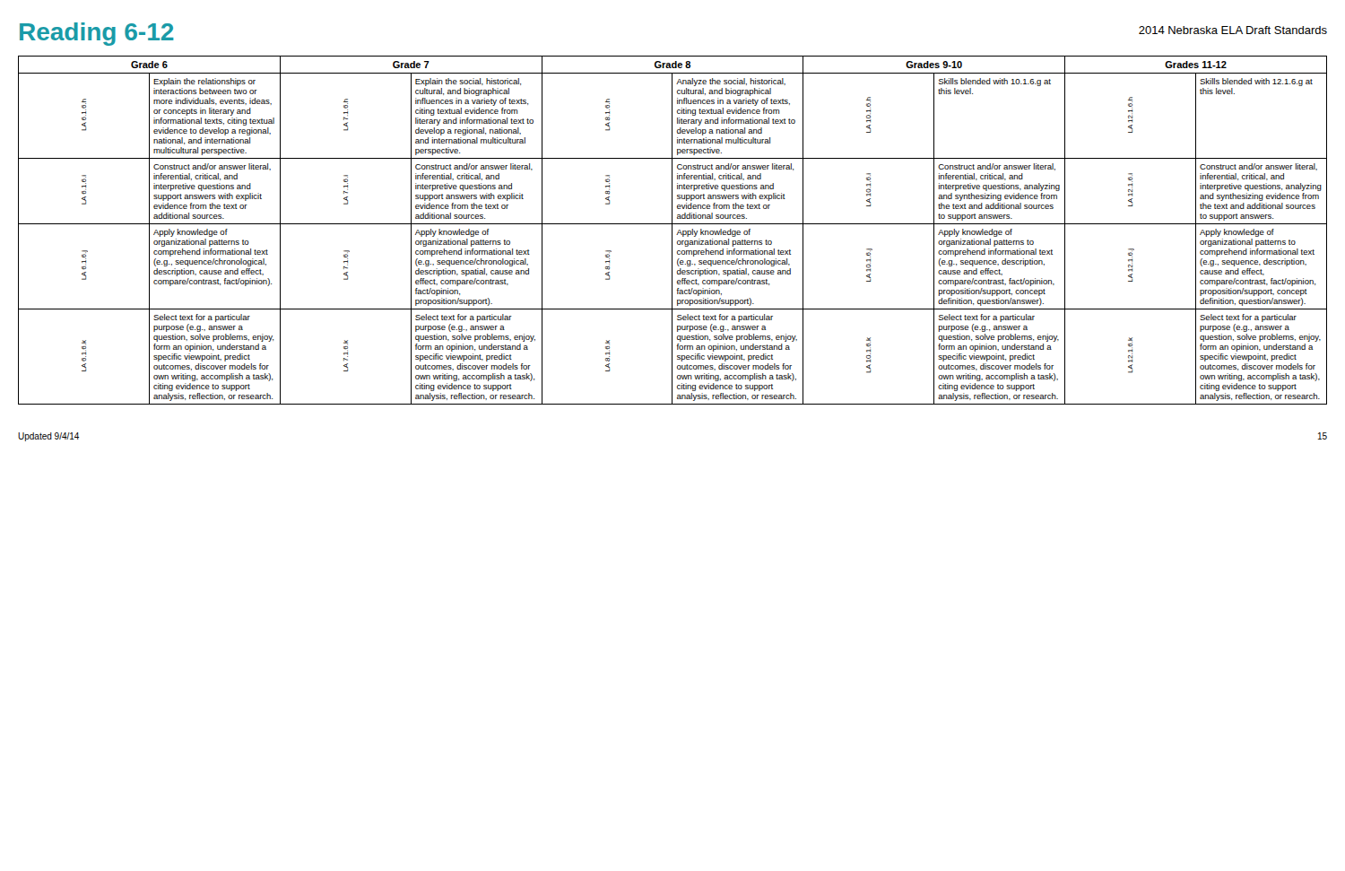Reading 6-12
2014 Nebraska ELA Draft Standards
| Grade 6 | Grade 7 | Grade 8 | Grades 9-10 | Grades 11-12 |
| --- | --- | --- | --- | --- |
| LA 6.1.6.h | Explain the relationships or interactions between two or more individuals, events, ideas, or concepts in literary and informational texts, citing textual evidence to develop a regional, national, and international multicultural perspective. | LA 7.1.6.h | Explain the social, historical, cultural, and biographical influences in a variety of texts, citing textual evidence from literary and informational text to develop a regional, national, and international multicultural perspective. | LA 8.1.6.h | Analyze the social, historical, cultural, and biographical influences in a variety of texts, citing textual evidence from literary and informational text to develop a national and international multicultural perspective. | LA 10.1.6.h | Skills blended with 10.1.6.g at this level. | LA 12.1.6.h | Skills blended with 12.1.6.g at this level. |
| LA 6.1.6.i | Construct and/or answer literal, inferential, critical, and interpretive questions and support answers with explicit evidence from the text or additional sources. | LA 7.1.6.i | Construct and/or answer literal, inferential, critical, and interpretive questions and support answers with explicit evidence from the text or additional sources. | LA 8.1.6.i | Construct and/or answer literal, inferential, critical, and interpretive questions and support answers with explicit evidence from the text or additional sources. | LA 10.1.6.i | Construct and/or answer literal, inferential, critical, and interpretive questions, analyzing and synthesizing evidence from the text and additional sources to support answers. | LA 12.1.6.i | Construct and/or answer literal, inferential, critical, and interpretive questions, analyzing and synthesizing evidence from the text and additional sources to support answers. |
| LA 6.1.6.j | Apply knowledge of organizational patterns to comprehend informational text (e.g., sequence/chronological, description, cause and effect, compare/contrast, fact/opinion). | LA 7.1.6.j | Apply knowledge of organizational patterns to comprehend informational text (e.g., sequence/chronological, description, spatial, cause and effect, compare/contrast, fact/opinion, proposition/support). | LA 8.1.6.j | Apply knowledge of organizational patterns to comprehend informational text (e.g., sequence/chronological, description, spatial, cause and effect, compare/contrast, fact/opinion, proposition/support). | LA 10.1.6.j | Apply knowledge of organizational patterns to comprehend informational text (e.g., sequence, description, cause and effect, compare/contrast, fact/opinion, proposition/support, concept definition, question/answer). | LA 12.1.6.j | Apply knowledge of organizational patterns to comprehend informational text (e.g., sequence, description, cause and effect, compare/contrast, fact/opinion, proposition/support, concept definition, question/answer). |
| LA 6.1.6.k | Select text for a particular purpose (e.g., answer a question, solve problems, enjoy, form an opinion, understand a specific viewpoint, predict outcomes, discover models for own writing, accomplish a task), citing evidence to support analysis, reflection, or research. | LA 7.1.6.k | Select text for a particular purpose (e.g., answer a question, solve problems, enjoy, form an opinion, understand a specific viewpoint, predict outcomes, discover models for own writing, accomplish a task), citing evidence to support analysis, reflection, or research. | LA 8.1.6.k | Select text for a particular purpose (e.g., answer a question, solve problems, enjoy, form an opinion, understand a specific viewpoint, predict outcomes, discover models for own writing, accomplish a task), citing evidence to support analysis, reflection, or research. | LA 10.1.6.k | Select text for a particular purpose (e.g., answer a question, solve problems, enjoy, form an opinion, understand a specific viewpoint, predict outcomes, discover models for own writing, accomplish a task), citing evidence to support analysis, reflection, or research. | LA 12.1.6.k | Select text for a particular purpose (e.g., answer a question, solve problems, enjoy, form an opinion, understand a specific viewpoint, predict outcomes, discover models for own writing, accomplish a task), citing evidence to support analysis, reflection, or research. |
Updated 9/4/14 15